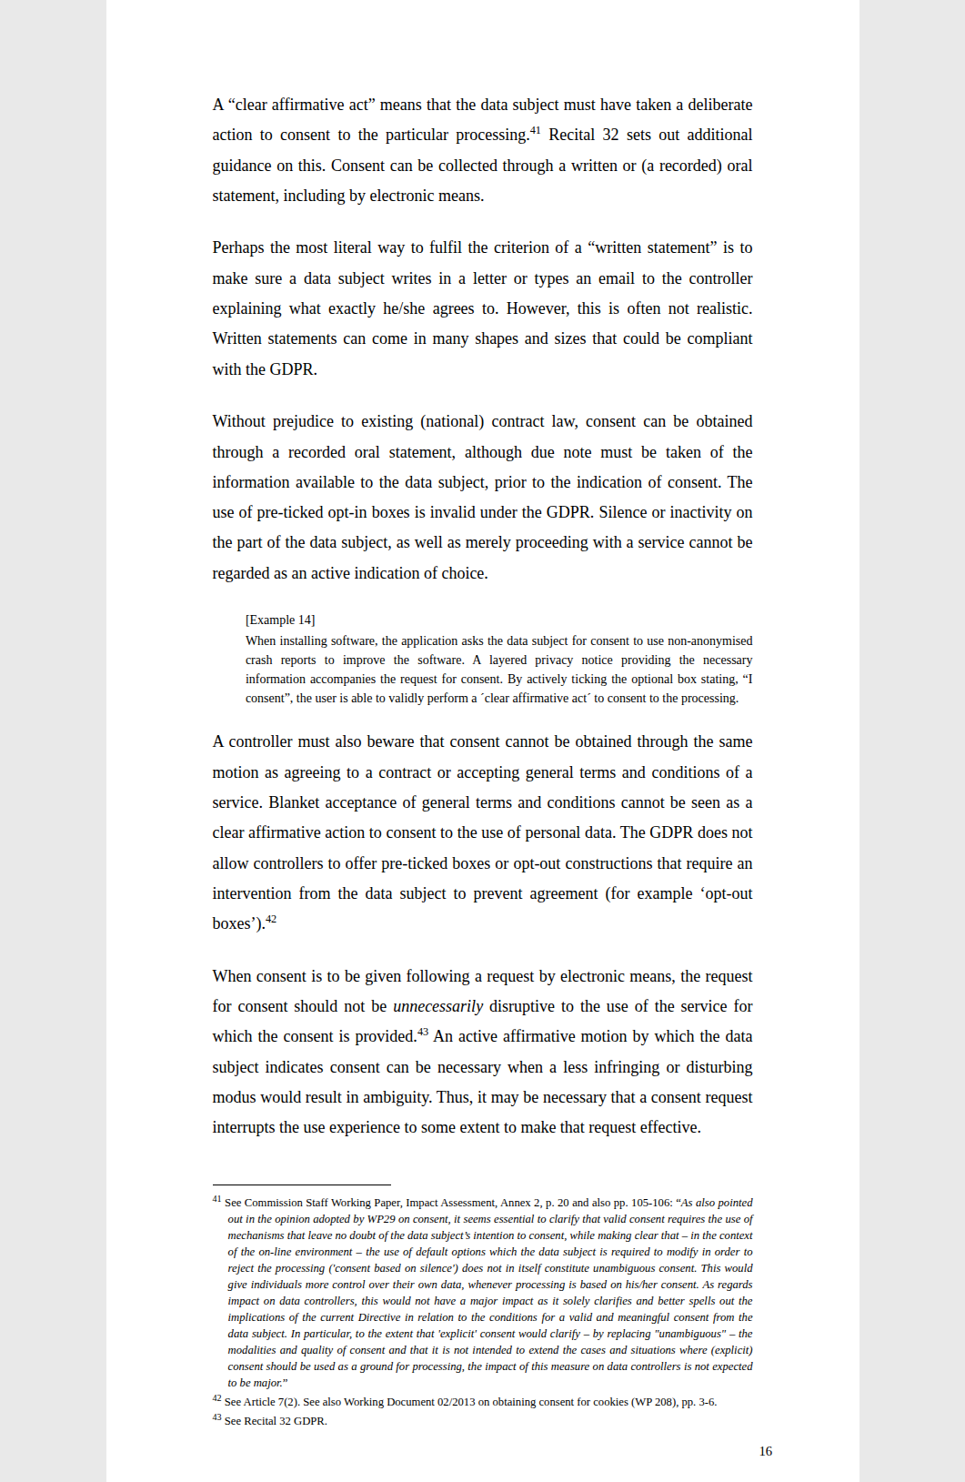A “clear affirmative act” means that the data subject must have taken a deliberate action to consent to the particular processing.41 Recital 32 sets out additional guidance on this. Consent can be collected through a written or (a recorded) oral statement, including by electronic means.
Perhaps the most literal way to fulfil the criterion of a “written statement” is to make sure a data subject writes in a letter or types an email to the controller explaining what exactly he/she agrees to. However, this is often not realistic. Written statements can come in many shapes and sizes that could be compliant with the GDPR.
Without prejudice to existing (national) contract law, consent can be obtained through a recorded oral statement, although due note must be taken of the information available to the data subject, prior to the indication of consent. The use of pre-ticked opt-in boxes is invalid under the GDPR. Silence or inactivity on the part of the data subject, as well as merely proceeding with a service cannot be regarded as an active indication of choice.
[Example 14]
When installing software, the application asks the data subject for consent to use non-anonymised crash reports to improve the software. A layered privacy notice providing the necessary information accompanies the request for consent. By actively ticking the optional box stating, “I consent”, the user is able to validly perform a ´clear affirmative act´ to consent to the processing.
A controller must also beware that consent cannot be obtained through the same motion as agreeing to a contract or accepting general terms and conditions of a service. Blanket acceptance of general terms and conditions cannot be seen as a clear affirmative action to consent to the use of personal data. The GDPR does not allow controllers to offer pre-ticked boxes or opt-out constructions that require an intervention from the data subject to prevent agreement (for example ‘opt-out boxes’).42
When consent is to be given following a request by electronic means, the request for consent should not be unnecessarily disruptive to the use of the service for which the consent is provided.43 An active affirmative motion by which the data subject indicates consent can be necessary when a less infringing or disturbing modus would result in ambiguity. Thus, it may be necessary that a consent request interrupts the use experience to some extent to make that request effective.
41 See Commission Staff Working Paper, Impact Assessment, Annex 2, p. 20 and also pp. 105-106: “As also pointed out in the opinion adopted by WP29 on consent, it seems essential to clarify that valid consent requires the use of mechanisms that leave no doubt of the data subject’s intention to consent, while making clear that – in the context of the on-line environment – the use of default options which the data subject is required to modify in order to reject the processing ('consent based on silence') does not in itself constitute unambiguous consent. This would give individuals more control over their own data, whenever processing is based on his/her consent. As regards impact on data controllers, this would not have a major impact as it solely clarifies and better spells out the implications of the current Directive in relation to the conditions for a valid and meaningful consent from the data subject. In particular, to the extent that 'explicit' consent would clarify – by replacing "unambiguous" – the modalities and quality of consent and that it is not intended to extend the cases and situations where (explicit) consent should be used as a ground for processing, the impact of this measure on data controllers is not expected to be major.”
42 See Article 7(2). See also Working Document 02/2013 on obtaining consent for cookies (WP 208), pp. 3-6.
43 See Recital 32 GDPR.
16